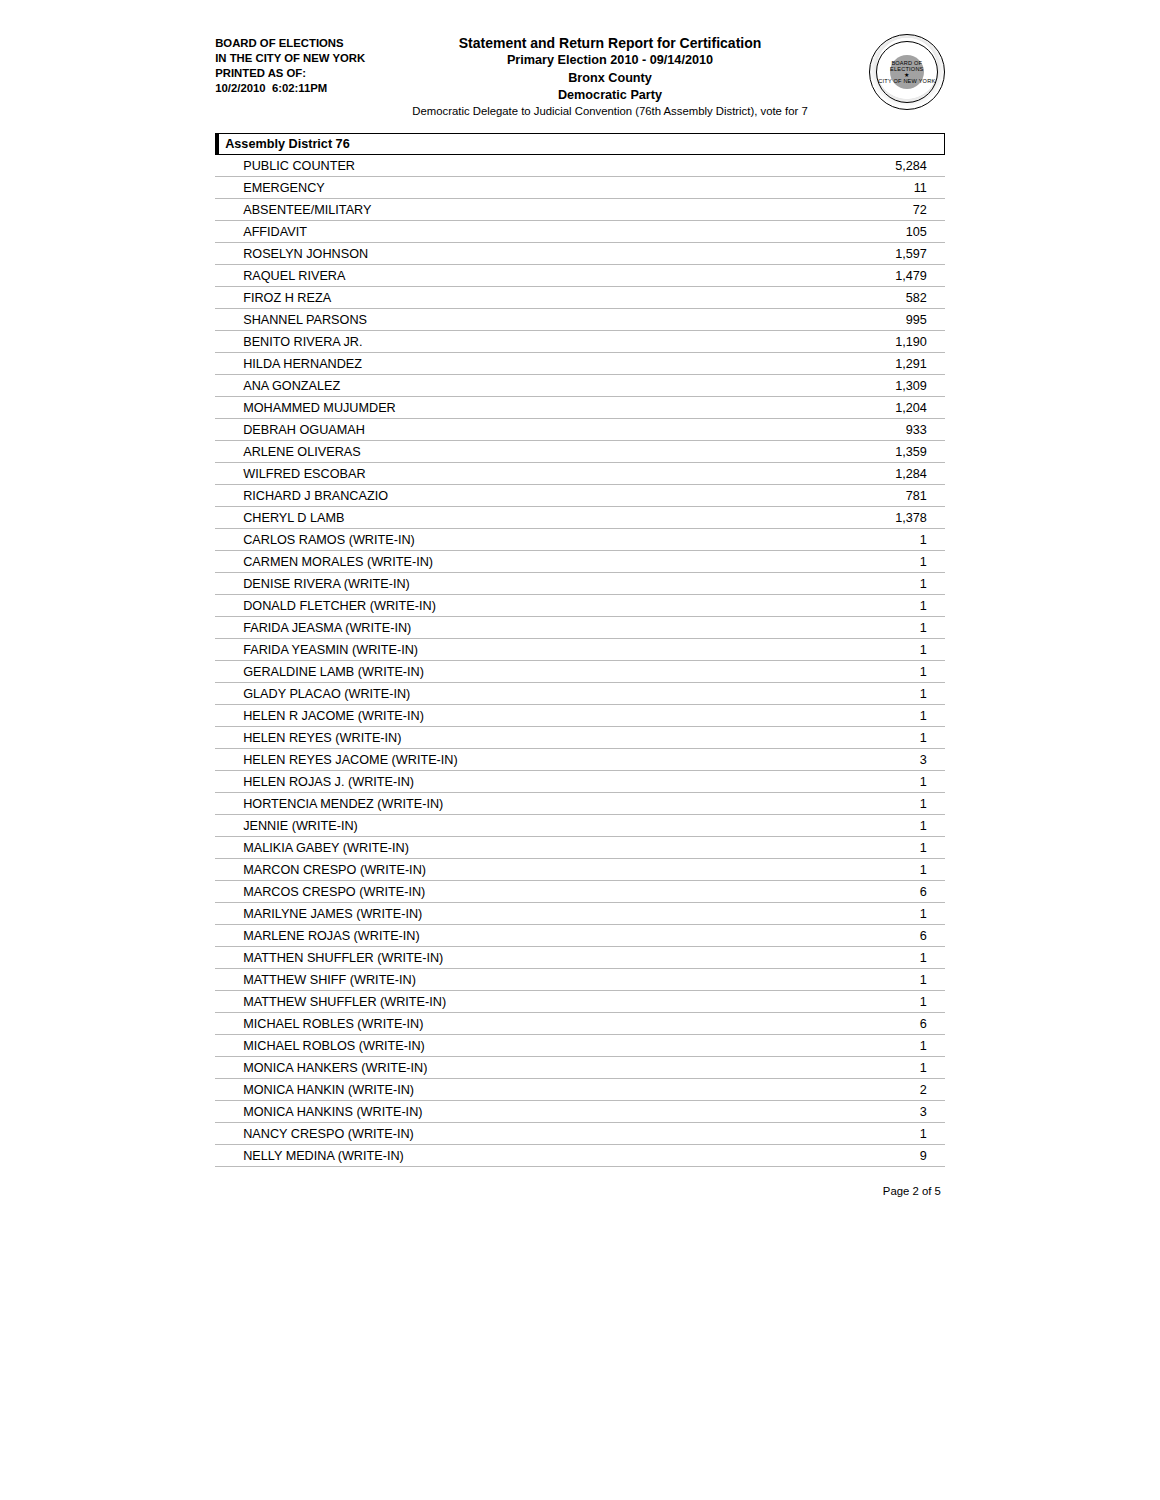BOARD OF ELECTIONS
IN THE CITY OF NEW YORK
PRINTED AS OF:
10/2/2010 6:02:11PM
Statement and Return Report for Certification
Primary Election 2010 - 09/14/2010
Bronx County
Democratic Party
Democratic Delegate to Judicial Convention (76th Assembly District), vote for 7
BOARD OF ELECTIONS
★
CITY OF NEW YORK
Assembly District 76
| PUBLIC COUNTER | 5,284 |
| EMERGENCY | 11 |
| ABSENTEE/MILITARY | 72 |
| AFFIDAVIT | 105 |
| ROSELYN JOHNSON | 1,597 |
| RAQUEL RIVERA | 1,479 |
| FIROZ H REZA | 582 |
| SHANNEL PARSONS | 995 |
| BENITO RIVERA JR. | 1,190 |
| HILDA HERNANDEZ | 1,291 |
| ANA GONZALEZ | 1,309 |
| MOHAMMED MUJUMDER | 1,204 |
| DEBRAH OGUAMAH | 933 |
| ARLENE OLIVERAS | 1,359 |
| WILFRED ESCOBAR | 1,284 |
| RICHARD J BRANCAZIO | 781 |
| CHERYL D LAMB | 1,378 |
| CARLOS RAMOS (WRITE-IN) | 1 |
| CARMEN MORALES (WRITE-IN) | 1 |
| DENISE RIVERA (WRITE-IN) | 1 |
| DONALD FLETCHER (WRITE-IN) | 1 |
| FARIDA JEASMA (WRITE-IN) | 1 |
| FARIDA YEASMIN (WRITE-IN) | 1 |
| GERALDINE LAMB (WRITE-IN) | 1 |
| GLADY PLACAO (WRITE-IN) | 1 |
| HELEN R JACOME (WRITE-IN) | 1 |
| HELEN REYES (WRITE-IN) | 1 |
| HELEN REYES JACOME (WRITE-IN) | 3 |
| HELEN ROJAS J. (WRITE-IN) | 1 |
| HORTENCIA MENDEZ (WRITE-IN) | 1 |
| JENNIE (WRITE-IN) | 1 |
| MALIKIA GABEY (WRITE-IN) | 1 |
| MARCON CRESPO (WRITE-IN) | 1 |
| MARCOS CRESPO (WRITE-IN) | 6 |
| MARILYNE JAMES (WRITE-IN) | 1 |
| MARLENE ROJAS (WRITE-IN) | 6 |
| MATTHEN SHUFFLER (WRITE-IN) | 1 |
| MATTHEW SHIFF (WRITE-IN) | 1 |
| MATTHEW SHUFFLER (WRITE-IN) | 1 |
| MICHAEL ROBLES (WRITE-IN) | 6 |
| MICHAEL ROBLOS (WRITE-IN) | 1 |
| MONICA HANKERS (WRITE-IN) | 1 |
| MONICA HANKIN (WRITE-IN) | 2 |
| MONICA HANKINS (WRITE-IN) | 3 |
| NANCY CRESPO (WRITE-IN) | 1 |
| NELLY MEDINA (WRITE-IN) | 9 |
Page 2 of 5